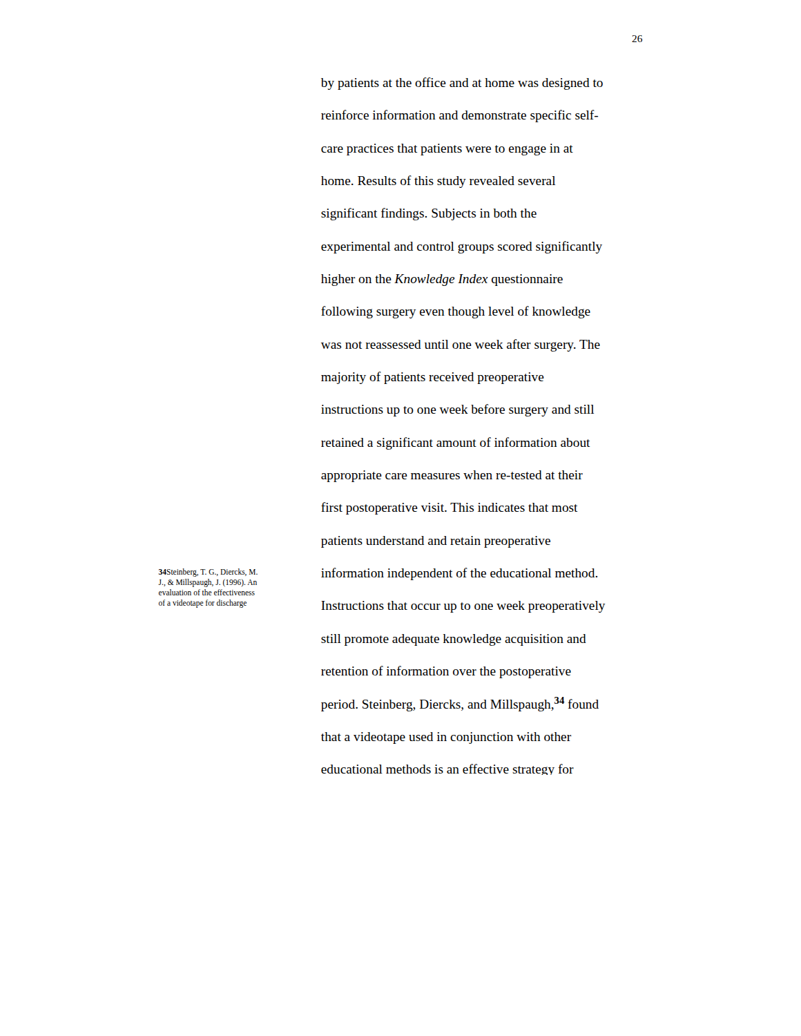26
by patients at the office and at home was designed to reinforce information and demonstrate specific self-care practices that patients were to engage in at home. Results of this study revealed several significant findings. Subjects in both the experimental and control groups scored significantly higher on the Knowledge Index questionnaire following surgery even though level of knowledge was not reassessed until one week after surgery. The majority of patients received preoperative instructions up to one week before surgery and still retained a significant amount of information about appropriate care measures when re-tested at their first postoperative visit. This indicates that most patients understand and retain preoperative information independent of the educational method. Instructions that occur up to one week preoperatively still promote adequate knowledge acquisition and retention of information over the postoperative period. Steinberg, Diercks, and Millspaugh,34 found that a videotape used in conjunction with other
educational methods is an effective strategy for
34Steinberg, T. G., Diercks, M. J., & Millspaugh, J. (1996). An evaluation of the effectiveness of a videotape for discharge